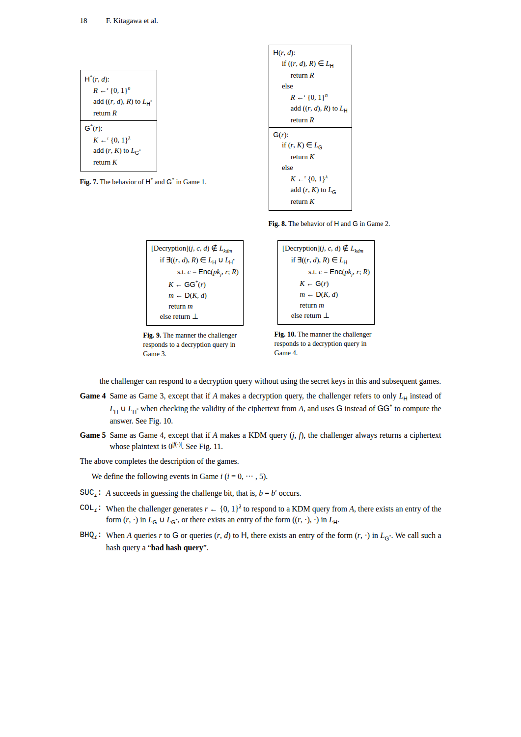18 F. Kitagawa et al.
H*(r, d):
R ←r {0, 1}n
add ((r, d), R) to LH*
return R
G*(r):
K ←r {0, 1}λ
add (r, K) to LG*
return K
Fig. 7. The behavior of H* and G* in Game 1.
H(r, d):
if ((r, d), R) ∈ LH
return R
else
R ←r {0, 1}n
add ((r, d), R) to LH
return R
G(r):
if (r, K) ∈ LG
return K
else
K ←r {0, 1}λ
add (r, K) to LG
return K
Fig. 8. The behavior of H and G in Game 2.
[Decryption](j, c, d) ∉ Lkdm
if ∃((r, d), R) ∈ LH ∪ LH*
s.t. c = Enc(pkj, r; R)
K ← GG*(r)
m ← D(K, d)
return m
else return ⊥
Fig. 9. The manner the challenger responds to a decryption query in Game 3.
[Decryption](j, c, d) ∉ Lkdm
if ∃((r, d), R) ∈ LH
s.t. c = Enc(pkj, r; R)
K ← G(r)
m ← D(K, d)
return m
else return ⊥
Fig. 10. The manner the challenger responds to a decryption query in Game 4.
the challenger can respond to a decryption query without using the secret keys in this and subsequent games.
Game 4 Same as Game 3, except that if A makes a decryption query, the challenger refers to only LH instead of LH ∪ LH* when checking the validity of the ciphertext from A, and uses G instead of GG* to compute the answer. See Fig. 10.
Game 5 Same as Game 4, except that if A makes a KDM query (j, f), the challenger always returns a ciphertext whose plaintext is 0|f(·)|. See Fig. 11.
The above completes the description of the games.
We define the following events in Game i (i = 0, ··· , 5).
SUCi: A succeeds in guessing the challenge bit, that is, b = b′ occurs.
COLi: When the challenger generates r ← {0, 1}λ to respond to a KDM query from A, there exists an entry of the form (r, ·) in LG ∪ LG*, or there exists an entry of the form ((r, ·), ·) in LH.
BHQi: When A queries r to G or queries (r, d) to H, there exists an entry of the form (r, ·) in LG*. We call such a hash query a “bad hash query”.